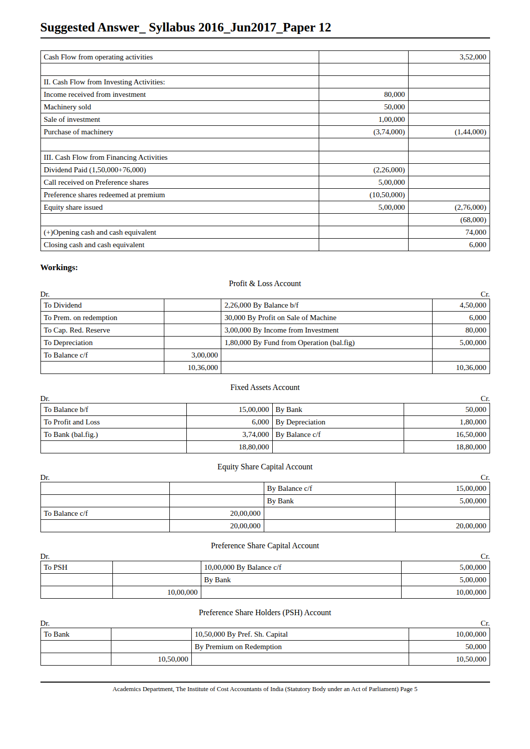Suggested Answer_ Syllabus 2016_Jun2017_Paper 12
| Cash Flow from operating activities | | 3,52,000 |
| II. Cash Flow from Investing Activities: | | |
| Income received from investment | 80,000 | |
| Machinery sold | 50,000 | |
| Sale of investment | 1,00,000 | |
| Purchase of machinery | (3,74,000) | (1,44,000) |
| III. Cash Flow from Financing Activities | | |
| Dividend Paid (1,50,000+76,000) | (2,26,000) | |
| Call received on Preference shares | 5,00,000 | |
| Preference shares redeemed at premium | (10,50,000) | |
| Equity share issued | 5,00,000 | (2,76,000) |
| | | (68,000) |
| (+)Opening cash and cash equivalent | | 74,000 |
| Closing cash and cash equivalent | | 6,000 |
Workings:
Profit & Loss Account
Dr. Cr.
| To Dividend | | 2,26,000 By Balance b/f | 4,50,000 |
| To Prem. on redemption | | 30,000 By Profit on Sale of Machine | 6,000 |
| To Cap. Red. Reserve | | 3,00,000 By Income from Investment | 80,000 |
| To Depreciation | | 1,80,000 By Fund from Operation (bal.fig) | 5,00,000 |
| To Balance c/f | 3,00,000 | | |
| | 10,36,000 | | 10,36,000 |
Fixed Assets Account
Dr. Cr.
| To Balance b/f | 15,00,000 | By Bank | 50,000 |
| To Profit and Loss | 6,000 | By Depreciation | 1,80,000 |
| To Bank (bal.fig.) | 3,74,000 | By Balance c/f | 16,50,000 |
| | 18,80,000 | | 18,80,000 |
Equity Share Capital Account
Dr. Cr.
| | | By Balance c/f | 15,00,000 |
| | | By Bank | 5,00,000 |
| To Balance c/f | 20,00,000 | | |
| | 20,00,000 | | 20,00,000 |
Preference Share Capital Account
Dr. Cr.
| To PSH | | 10,00,000 By Balance c/f | 5,00,000 |
| | | By Bank | 5,00,000 |
| | 10,00,000 | | 10,00,000 |
Preference Share Holders (PSH) Account
Dr. Cr.
| To Bank | | 10,50,000 By Pref. Sh. Capital | 10,00,000 |
| | | By Premium on Redemption | 50,000 |
| | 10,50,000 | | 10,50,000 |
Academics Department, The Institute of Cost Accountants of India (Statutory Body under an Act of Parliament) Page 5